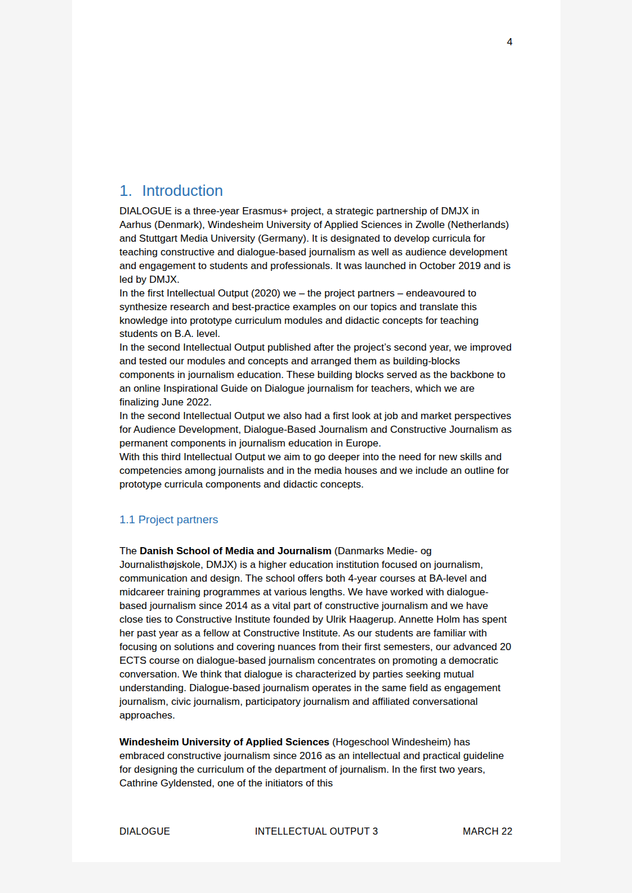4
1. Introduction
DIALOGUE is a three-year Erasmus+ project, a strategic partnership of DMJX in Aarhus (Denmark), Windesheim University of Applied Sciences in Zwolle (Netherlands) and Stuttgart Media University (Germany). It is designated to develop curricula for teaching constructive and dialogue-based journalism as well as audience development and engagement to students and professionals. It was launched in October 2019 and is led by DMJX.
In the first Intellectual Output (2020) we – the project partners – endeavoured to synthesize research and best-practice examples on our topics and translate this knowledge into prototype curriculum modules and didactic concepts for teaching students on B.A. level.
In the second Intellectual Output published after the project’s second year, we improved and tested our modules and concepts and arranged them as building-blocks components in journalism education. These building blocks served as the backbone to an online Inspirational Guide on Dialogue journalism for teachers, which we are finalizing June 2022.
In the second Intellectual Output we also had a first look at job and market perspectives for Audience Development, Dialogue-Based Journalism and Constructive Journalism as permanent components in journalism education in Europe.
With this third Intellectual Output we aim to go deeper into the need for new skills and competencies among journalists and in the media houses and we include an outline for prototype curricula components and didactic concepts.
1.1 Project partners
The Danish School of Media and Journalism (Danmarks Medie- og Journalisthøjskole, DMJX) is a higher education institution focused on journalism, communication and design. The school offers both 4-year courses at BA-level and midcareer training programmes at various lengths. We have worked with dialogue-based journalism since 2014 as a vital part of constructive journalism and we have close ties to Constructive Institute founded by Ulrik Haagerup. Annette Holm has spent her past year as a fellow at Constructive Institute. As our students are familiar with focusing on solutions and covering nuances from their first semesters, our advanced 20 ECTS course on dialogue-based journalism concentrates on promoting a democratic conversation. We think that dialogue is characterized by parties seeking mutual understanding. Dialogue-based journalism operates in the same field as engagement journalism, civic journalism, participatory journalism and affiliated conversational approaches.
Windesheim University of Applied Sciences (Hogeschool Windesheim) has embraced constructive journalism since 2016 as an intellectual and practical guideline for designing the curriculum of the department of journalism. In the first two years, Cathrine Gyldensted, one of the initiators of this
DIALOGUE INTELLECTUAL OUTPUT 3 MARCH 22